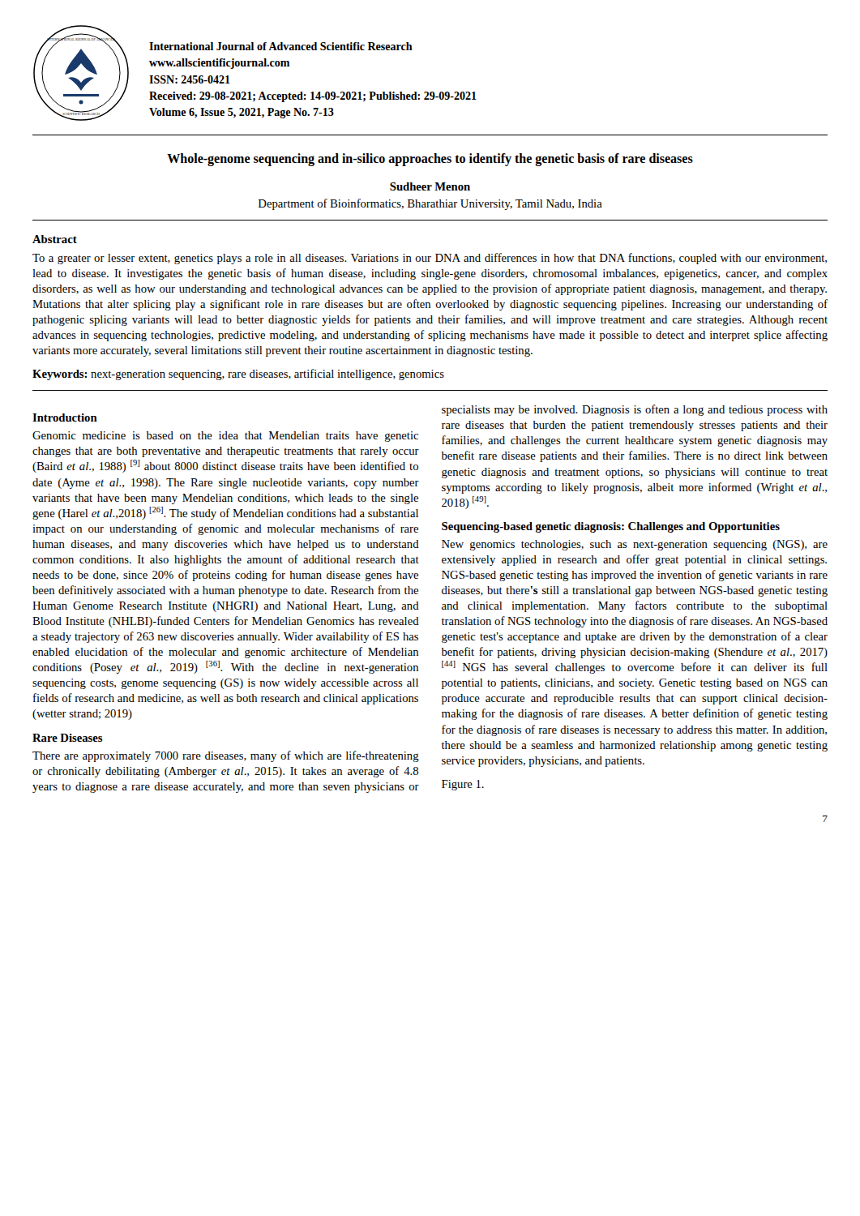INTERNATIONAL JOURNAL OF ADVANCED SCIENTIFIC RESEARCH
International Journal of Advanced Scientific Research
www.allscientificjournal.com
ISSN: 2456-0421
Received: 29-08-2021; Accepted: 14-09-2021; Published: 29-09-2021
Volume 6, Issue 5, 2021, Page No. 7-13
Whole-genome sequencing and in-silico approaches to identify the genetic basis of rare diseases
Sudheer Menon
Department of Bioinformatics, Bharathiar University, Tamil Nadu, India
Abstract
To a greater or lesser extent, genetics plays a role in all diseases. Variations in our DNA and differences in how that DNA functions, coupled with our environment, lead to disease. It investigates the genetic basis of human disease, including single-gene disorders, chromosomal imbalances, epigenetics, cancer, and complex disorders, as well as how our understanding and technological advances can be applied to the provision of appropriate patient diagnosis, management, and therapy. Mutations that alter splicing play a significant role in rare diseases but are often overlooked by diagnostic sequencing pipelines. Increasing our understanding of pathogenic splicing variants will lead to better diagnostic yields for patients and their families, and will improve treatment and care strategies. Although recent advances in sequencing technologies, predictive modeling, and understanding of splicing mechanisms have made it possible to detect and interpret splice affecting variants more accurately, several limitations still prevent their routine ascertainment in diagnostic testing.
Keywords: next-generation sequencing, rare diseases, artificial intelligence, genomics
Introduction
Genomic medicine is based on the idea that Mendelian traits have genetic changes that are both preventative and therapeutic treatments that rarely occur (Baird et al., 1988) [9] about 8000 distinct disease traits have been identified to date (Ayme et al., 1998). The Rare single nucleotide variants, copy number variants that have been many Mendelian conditions, which leads to the single gene (Harel et al.,2018) [26]. The study of Mendelian conditions had a substantial impact on our understanding of genomic and molecular mechanisms of rare human diseases, and many discoveries which have helped us to understand common conditions. It also highlights the amount of additional research that needs to be done, since 20% of proteins coding for human disease genes have been definitively associated with a human phenotype to date. Research from the Human Genome Research Institute (NHGRI) and National Heart, Lung, and Blood Institute (NHLBI)-funded Centers for Mendelian Genomics has revealed a steady trajectory of 263 new discoveries annually. Wider availability of ES has enabled elucidation of the molecular and genomic architecture of Mendelian conditions (Posey et al., 2019) [36]. With the decline in next-generation sequencing costs, genome sequencing (GS) is now widely accessible across all fields of research and medicine, as well as both research and clinical applications (wetter strand; 2019)
Rare Diseases
There are approximately 7000 rare diseases, many of which are life-threatening or chronically debilitating (Amberger et al., 2015). It takes an average of 4.8 years to diagnose a rare disease accurately, and more than seven physicians or specialists may be involved. Diagnosis is often a long and tedious process with rare diseases that burden the patient tremendously stresses patients and their families, and challenges the current healthcare system genetic diagnosis may benefit rare disease patients and their families. There is no direct link between genetic diagnosis and treatment options, so physicians will continue to treat symptoms according to likely prognosis, albeit more informed (Wright et al., 2018) [49].
Sequencing-based genetic diagnosis: Challenges and Opportunities
New genomics technologies, such as next-generation sequencing (NGS), are extensively applied in research and offer great potential in clinical settings. NGS-based genetic testing has improved the invention of genetic variants in rare diseases, but there's still a translational gap between NGS-based genetic testing and clinical implementation. Many factors contribute to the suboptimal translation of NGS technology into the diagnosis of rare diseases. An NGS-based genetic test's acceptance and uptake are driven by the demonstration of a clear benefit for patients, driving physician decision-making (Shendure et al., 2017) [44] NGS has several challenges to overcome before it can deliver its full potential to patients, clinicians, and society. Genetic testing based on NGS can produce accurate and reproducible results that can support clinical decision-making for the diagnosis of rare diseases. A better definition of genetic testing for the diagnosis of rare diseases is necessary to address this matter. In addition, there should be a seamless and harmonized relationship among genetic testing service providers, physicians, and patients.
Figure 1.
7